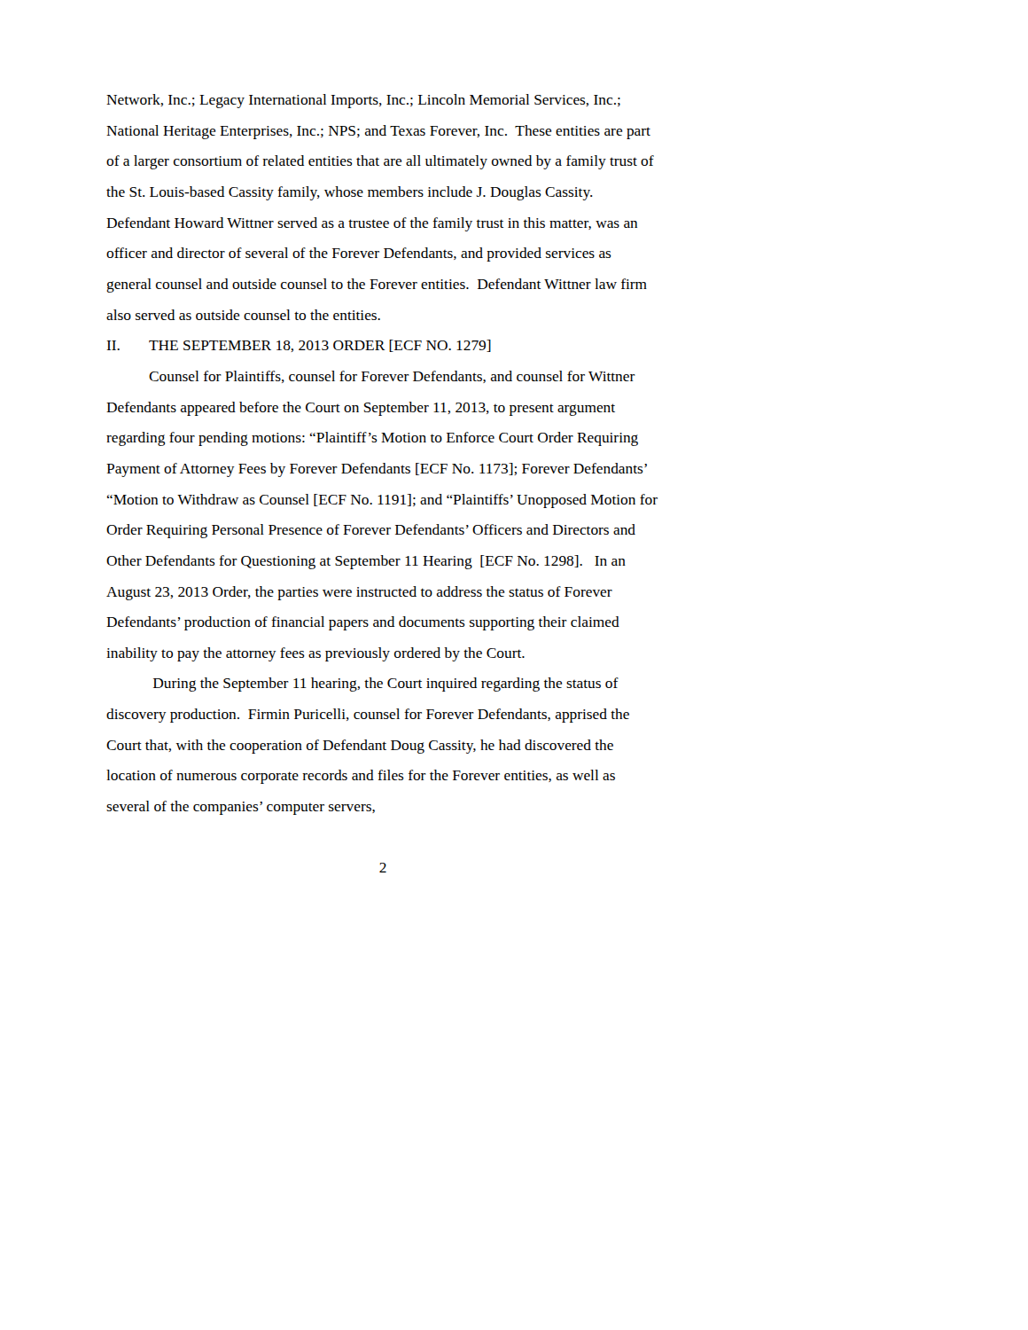Network, Inc.; Legacy International Imports, Inc.; Lincoln Memorial Services, Inc.; National Heritage Enterprises, Inc.; NPS; and Texas Forever, Inc. These entities are part of a larger consortium of related entities that are all ultimately owned by a family trust of the St. Louis-based Cassity family, whose members include J. Douglas Cassity. Defendant Howard Wittner served as a trustee of the family trust in this matter, was an officer and director of several of the Forever Defendants, and provided services as general counsel and outside counsel to the Forever entities. Defendant Wittner law firm also served as outside counsel to the entities.
II. THE SEPTEMBER 18, 2013 ORDER [ECF NO. 1279]
Counsel for Plaintiffs, counsel for Forever Defendants, and counsel for Wittner Defendants appeared before the Court on September 11, 2013, to present argument regarding four pending motions: “Plaintiff’s Motion to Enforce Court Order Requiring Payment of Attorney Fees by Forever Defendants [ECF No. 1173]; Forever Defendants’ “Motion to Withdraw as Counsel [ECF No. 1191]; and “Plaintiffs’ Unopposed Motion for Order Requiring Personal Presence of Forever Defendants’ Officers and Directors and Other Defendants for Questioning at September 11 Hearing [ECF No. 1298]. In an August 23, 2013 Order, the parties were instructed to address the status of Forever Defendants’ production of financial papers and documents supporting their claimed inability to pay the attorney fees as previously ordered by the Court.
During the September 11 hearing, the Court inquired regarding the status of discovery production. Firmin Puricelli, counsel for Forever Defendants, apprised the Court that, with the cooperation of Defendant Doug Cassity, he had discovered the location of numerous corporate records and files for the Forever entities, as well as several of the companies’ computer servers,
2